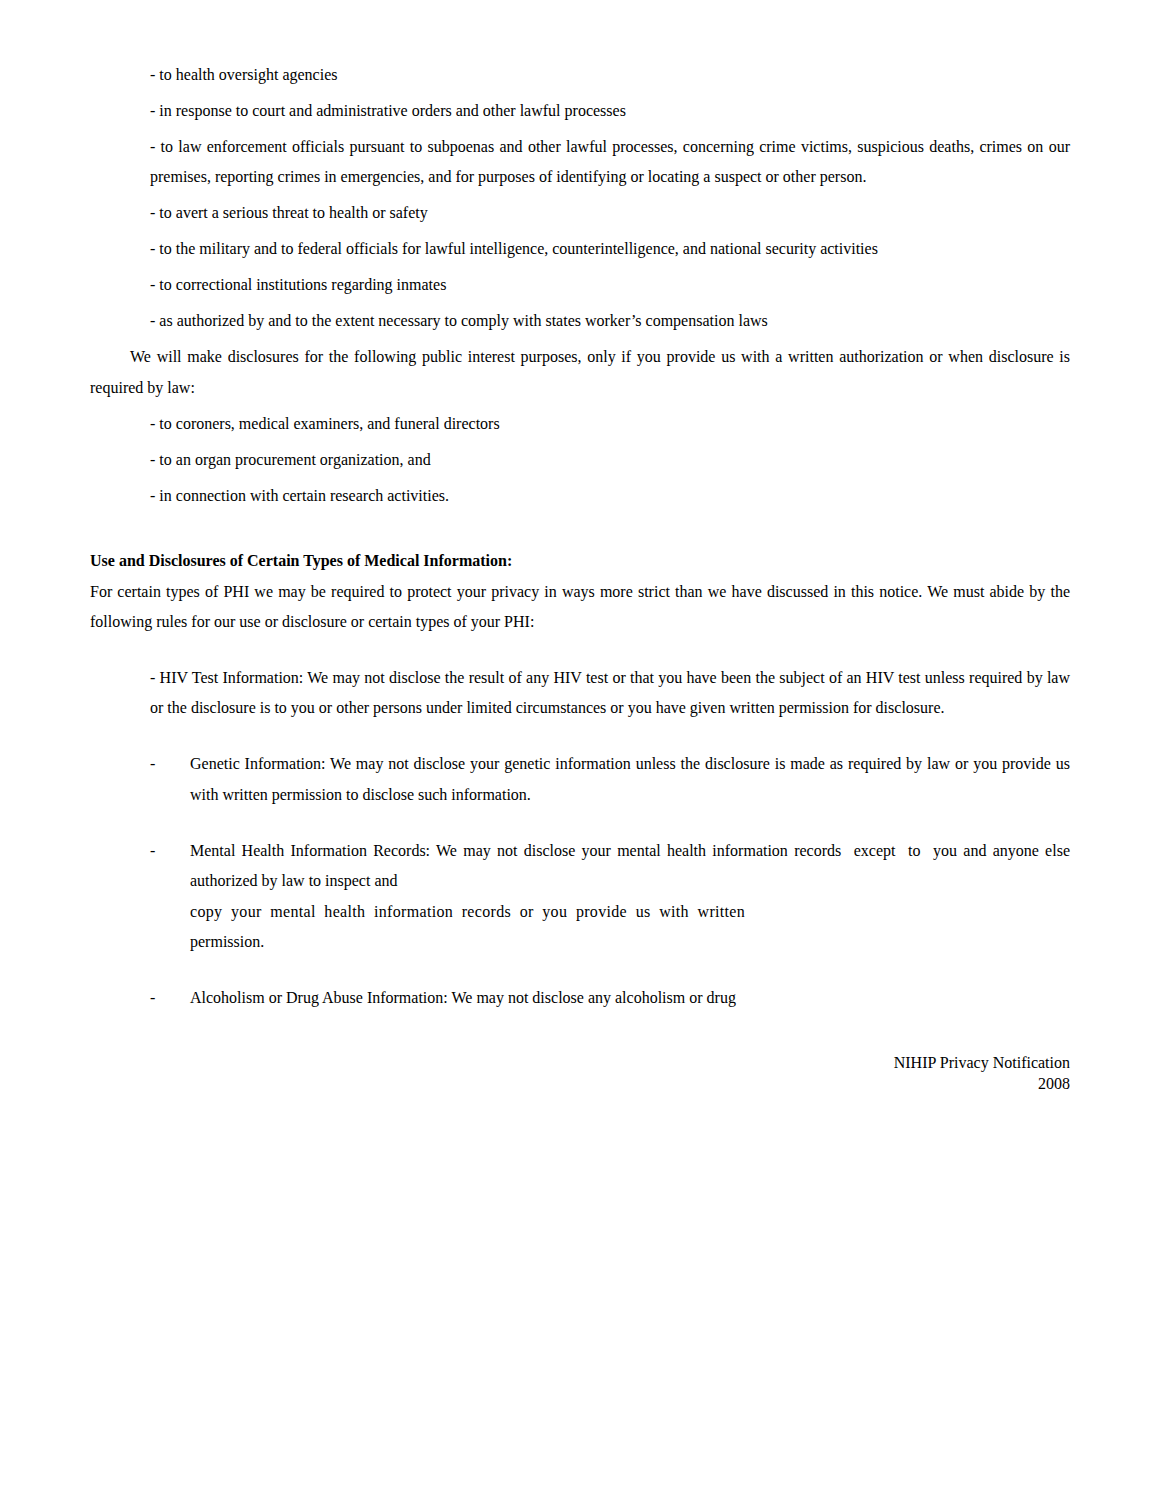- to health oversight agencies
- in response to court and administrative orders and other lawful processes
- to law enforcement officials pursuant to subpoenas and other lawful processes, concerning crime victims, suspicious deaths, crimes on our premises, reporting crimes in emergencies, and for purposes of identifying or locating a suspect or other person.
- to avert a serious threat to health or safety
- to the military and to federal officials for lawful intelligence, counterintelligence, and national security activities
- to correctional institutions regarding inmates
- as authorized by and to the extent necessary to comply with states worker’s compensation laws
We will make disclosures for the following public interest purposes, only if you provide us with a written authorization or when disclosure is required by law:
- to coroners, medical examiners, and funeral directors
- to an organ procurement organization, and
- in connection with certain research activities.
Use and Disclosures of Certain Types of Medical Information:
For certain types of PHI we may be required to protect your privacy in ways more strict than we have discussed in this notice. We must abide by the following rules for our use or disclosure or certain types of your PHI:
- HIV Test Information: We may not disclose the result of any HIV test or that you have been the subject of an HIV test unless required by law or the disclosure is to you or other persons under limited circumstances or you have given written permission for disclosure.
Genetic Information: We may not disclose your genetic information unless the disclosure is made as required by law or you provide us with written permission to disclose such information.
Mental Health Information Records: We may not disclose your mental health information records except to you and anyone else authorized by law to inspect and
copy your mental health information records or you provide us with written
permission.
Alcoholism or Drug Abuse Information: We may not disclose any alcoholism or drug
NIHIP Privacy Notification
2008